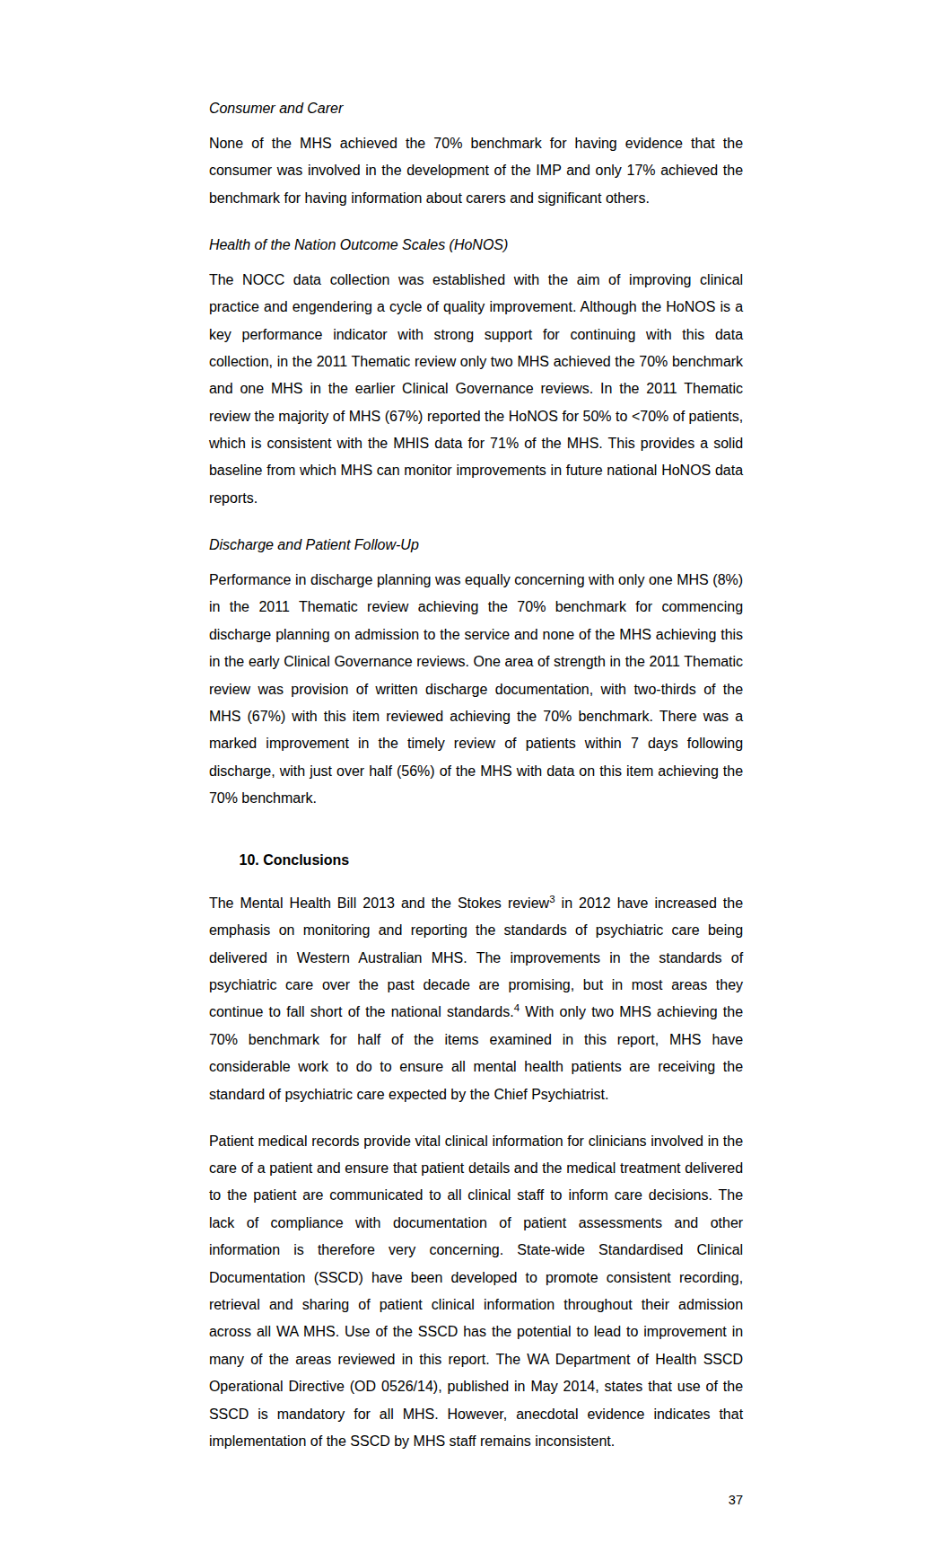Consumer and Carer
None of the MHS achieved the 70% benchmark for having evidence that the consumer was involved in the development of the IMP and only 17% achieved the benchmark for having information about carers and significant others.
Health of the Nation Outcome Scales (HoNOS)
The NOCC data collection was established with the aim of improving clinical practice and engendering a cycle of quality improvement. Although the HoNOS is a key performance indicator with strong support for continuing with this data collection, in the 2011 Thematic review only two MHS achieved the 70% benchmark and one MHS in the earlier Clinical Governance reviews. In the 2011 Thematic review the majority of MHS (67%) reported the HoNOS for 50% to <70% of patients, which is consistent with the MHIS data for 71% of the MHS. This provides a solid baseline from which MHS can monitor improvements in future national HoNOS data reports.
Discharge and Patient Follow-Up
Performance in discharge planning was equally concerning with only one MHS (8%) in the 2011 Thematic review achieving the 70% benchmark for commencing discharge planning on admission to the service and none of the MHS achieving this in the early Clinical Governance reviews. One area of strength in the 2011 Thematic review was provision of written discharge documentation, with two-thirds of the MHS (67%) with this item reviewed achieving the 70% benchmark. There was a marked improvement in the timely review of patients within 7 days following discharge, with just over half (56%) of the MHS with data on this item achieving the 70% benchmark.
10. Conclusions
The Mental Health Bill 2013 and the Stokes review3 in 2012 have increased the emphasis on monitoring and reporting the standards of psychiatric care being delivered in Western Australian MHS. The improvements in the standards of psychiatric care over the past decade are promising, but in most areas they continue to fall short of the national standards.4 With only two MHS achieving the 70% benchmark for half of the items examined in this report, MHS have considerable work to do to ensure all mental health patients are receiving the standard of psychiatric care expected by the Chief Psychiatrist.
Patient medical records provide vital clinical information for clinicians involved in the care of a patient and ensure that patient details and the medical treatment delivered to the patient are communicated to all clinical staff to inform care decisions. The lack of compliance with documentation of patient assessments and other information is therefore very concerning. State-wide Standardised Clinical Documentation (SSCD) have been developed to promote consistent recording, retrieval and sharing of patient clinical information throughout their admission across all WA MHS. Use of the SSCD has the potential to lead to improvement in many of the areas reviewed in this report. The WA Department of Health SSCD Operational Directive (OD 0526/14), published in May 2014, states that use of the SSCD is mandatory for all MHS. However, anecdotal evidence indicates that implementation of the SSCD by MHS staff remains inconsistent.
37